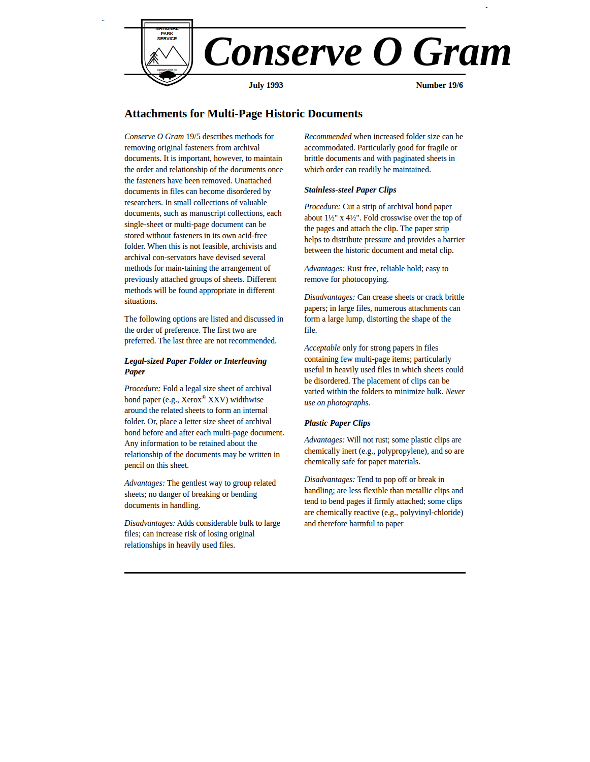..
-
NATIONAL PARK SERVICE DEPARTMENT OF THE INTERIOR
Conserve O Gram
July 1993 Number 19/6
Attachments for Multi-Page Historic Documents
Conserve O Gram 19/5 describes methods for removing original fasteners from archival documents. It is important, however, to maintain the order and relationship of the documents once the fasteners have been removed. Unattached documents in files can become disordered by researchers. In small collections of valuable documents, such as manuscript collections, each single-sheet or multi-page document can be stored without fasteners in its own acid-free folder. When this is not feasible, archivists and archival con-servators have devised several methods for main-taining the arrangement of previously attached groups of sheets. Different methods will be found appropriate in different situations.
The following options are listed and discussed in the order of preference. The first two are preferred. The last three are not recommended.
Legal-sized Paper Folder or Interleaving Paper
Procedure: Fold a legal size sheet of archival bond paper (e.g., Xerox® XXV) widthwise around the related sheets to form an internal folder. Or, place a letter size sheet of archival bond before and after each multi-page document. Any information to be retained about the relationship of the documents may be written in pencil on this sheet.
Advantages: The gentlest way to group related sheets; no danger of breaking or bending documents in handling.
Disadvantages: Adds considerable bulk to large files; can increase risk of losing original relationships in heavily used files.
Recommended when increased folder size can be accommodated. Particularly good for fragile or brittle documents and with paginated sheets in which order can readily be maintained.
Stainless-steel Paper Clips
Procedure: Cut a strip of archival bond paper about 1½" x 4½". Fold crosswise over the top of the pages and attach the clip. The paper strip helps to distribute pressure and provides a barrier between the historic document and metal clip.
Advantages: Rust free, reliable hold; easy to remove for photocopying.
Disadvantages: Can crease sheets or crack brittle papers; in large files, numerous attachments can form a large lump, distorting the shape of the file.
Acceptable only for strong papers in files containing few multi-page items; particularly useful in heavily used files in which sheets could be disordered. The placement of clips can be varied within the folders to minimize bulk. Never use on photographs.
Plastic Paper Clips
Advantages: Will not rust; some plastic clips are chemically inert (e.g., polypropylene), and so are chemically safe for paper materials.
Disadvantages: Tend to pop off or break in handling; are less flexible than metallic clips and tend to bend pages if firmly attached; some clips are chemically reactive (e.g., polyvinyl-chloride) and therefore harmful to paper